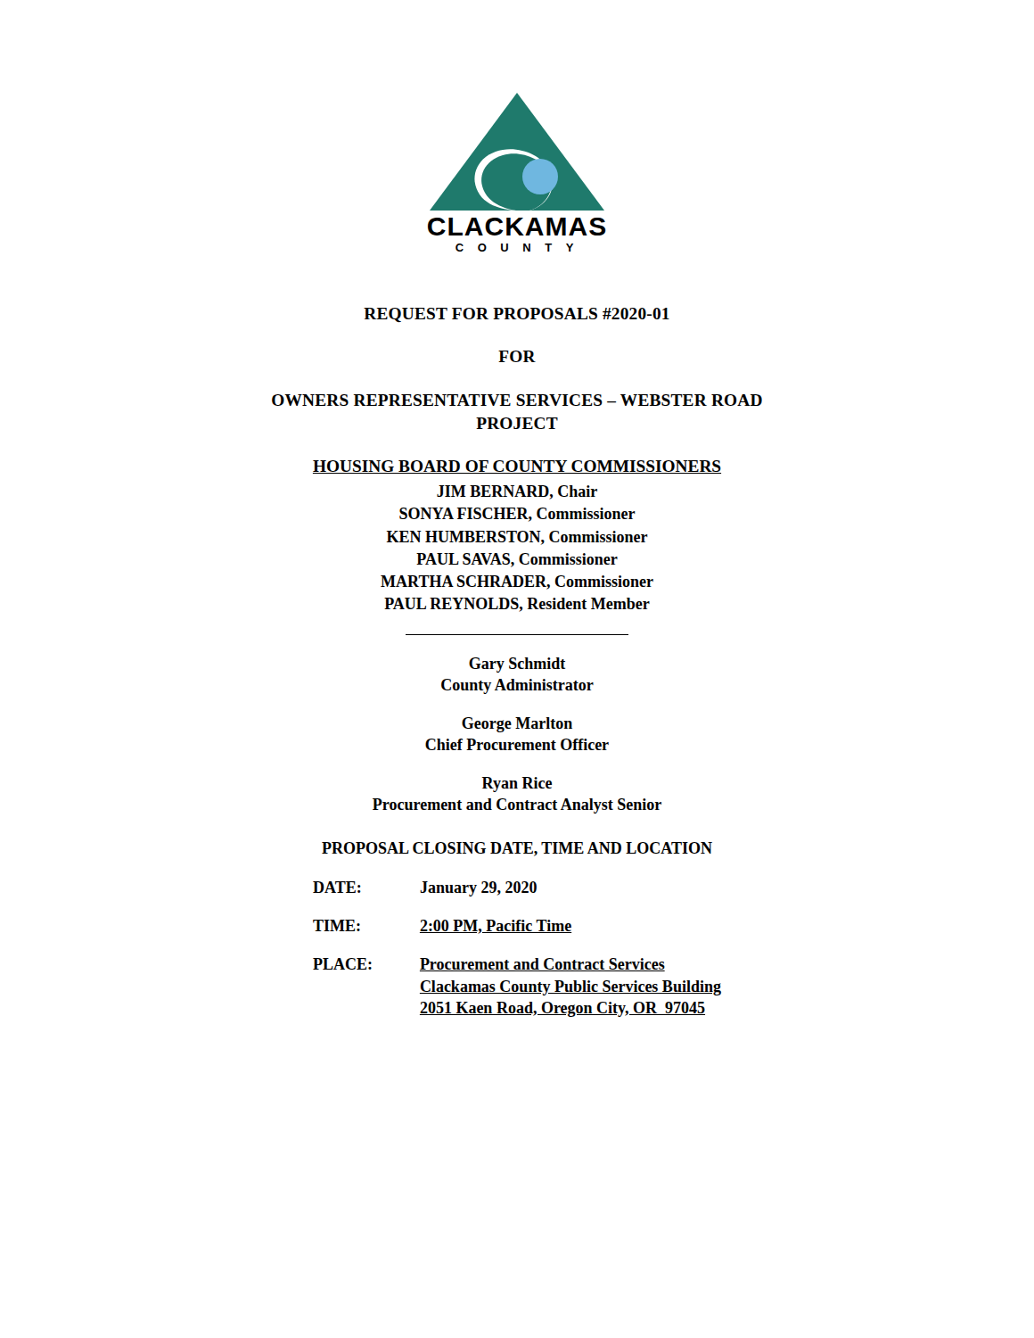CLACKAMAS C O U N T Y
REQUEST FOR PROPOSALS #2020-01
FOR
OWNERS REPRESENTATIVE SERVICES – WEBSTER ROAD PROJECT
HOUSING BOARD OF COUNTY COMMISSIONERS
JIM BERNARD, Chair
SONYA FISCHER, Commissioner
KEN HUMBERSTON, Commissioner
PAUL SAVAS, Commissioner
MARTHA SCHRADER, Commissioner
PAUL REYNOLDS, Resident Member
Gary Schmidt
County Administrator
George Marlton
Chief Procurement Officer
Ryan Rice
Procurement and Contract Analyst Senior
PROPOSAL CLOSING DATE, TIME AND LOCATION
| DATE: | January 29, 2020 |
| TIME: | 2:00 PM, Pacific Time |
| PLACE: | Procurement and Contract Services Clackamas County Public Services Building 2051 Kaen Road, Oregon City, OR 97045 |